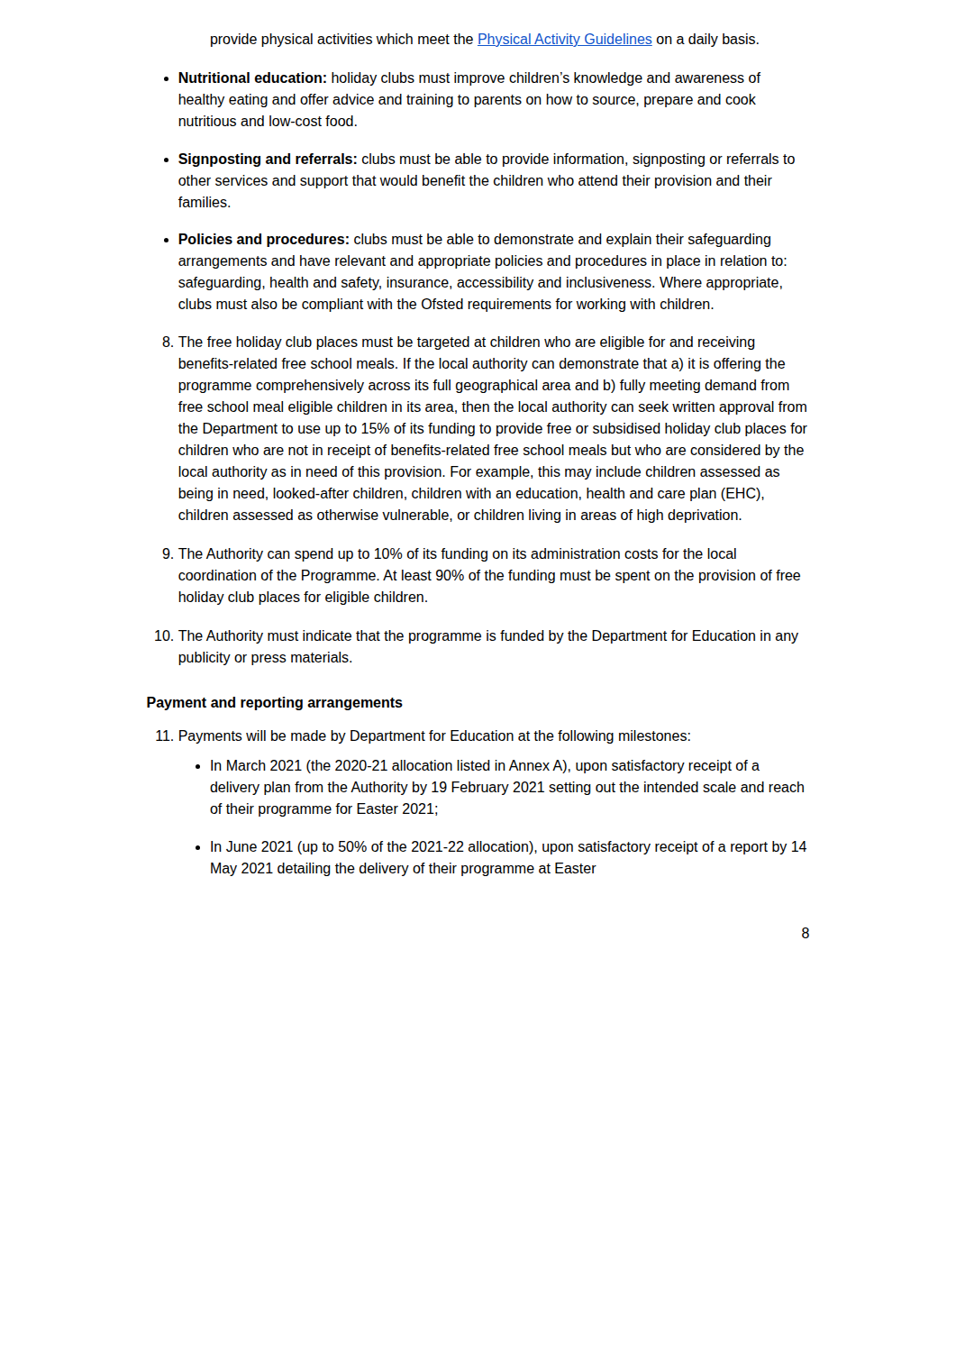provide physical activities which meet the Physical Activity Guidelines on a daily basis.
Nutritional education: holiday clubs must improve children’s knowledge and awareness of healthy eating and offer advice and training to parents on how to source, prepare and cook nutritious and low-cost food.
Signposting and referrals: clubs must be able to provide information, signposting or referrals to other services and support that would benefit the children who attend their provision and their families.
Policies and procedures: clubs must be able to demonstrate and explain their safeguarding arrangements and have relevant and appropriate policies and procedures in place in relation to: safeguarding, health and safety, insurance, accessibility and inclusiveness. Where appropriate, clubs must also be compliant with the Ofsted requirements for working with children.
The free holiday club places must be targeted at children who are eligible for and receiving benefits-related free school meals. If the local authority can demonstrate that a) it is offering the programme comprehensively across its full geographical area and b) fully meeting demand from free school meal eligible children in its area, then the local authority can seek written approval from the Department to use up to 15% of its funding to provide free or subsidised holiday club places for children who are not in receipt of benefits-related free school meals but who are considered by the local authority as in need of this provision. For example, this may include children assessed as being in need, looked-after children, children with an education, health and care plan (EHC), children assessed as otherwise vulnerable, or children living in areas of high deprivation.
The Authority can spend up to 10% of its funding on its administration costs for the local coordination of the Programme. At least 90% of the funding must be spent on the provision of free holiday club places for eligible children.
The Authority must indicate that the programme is funded by the Department for Education in any publicity or press materials.
Payment and reporting arrangements
Payments will be made by Department for Education at the following milestones:
In March 2021 (the 2020-21 allocation listed in Annex A), upon satisfactory receipt of a delivery plan from the Authority by 19 February 2021 setting out the intended scale and reach of their programme for Easter 2021;
In June 2021 (up to 50% of the 2021-22 allocation), upon satisfactory receipt of a report by 14 May 2021 detailing the delivery of their programme at Easter
8